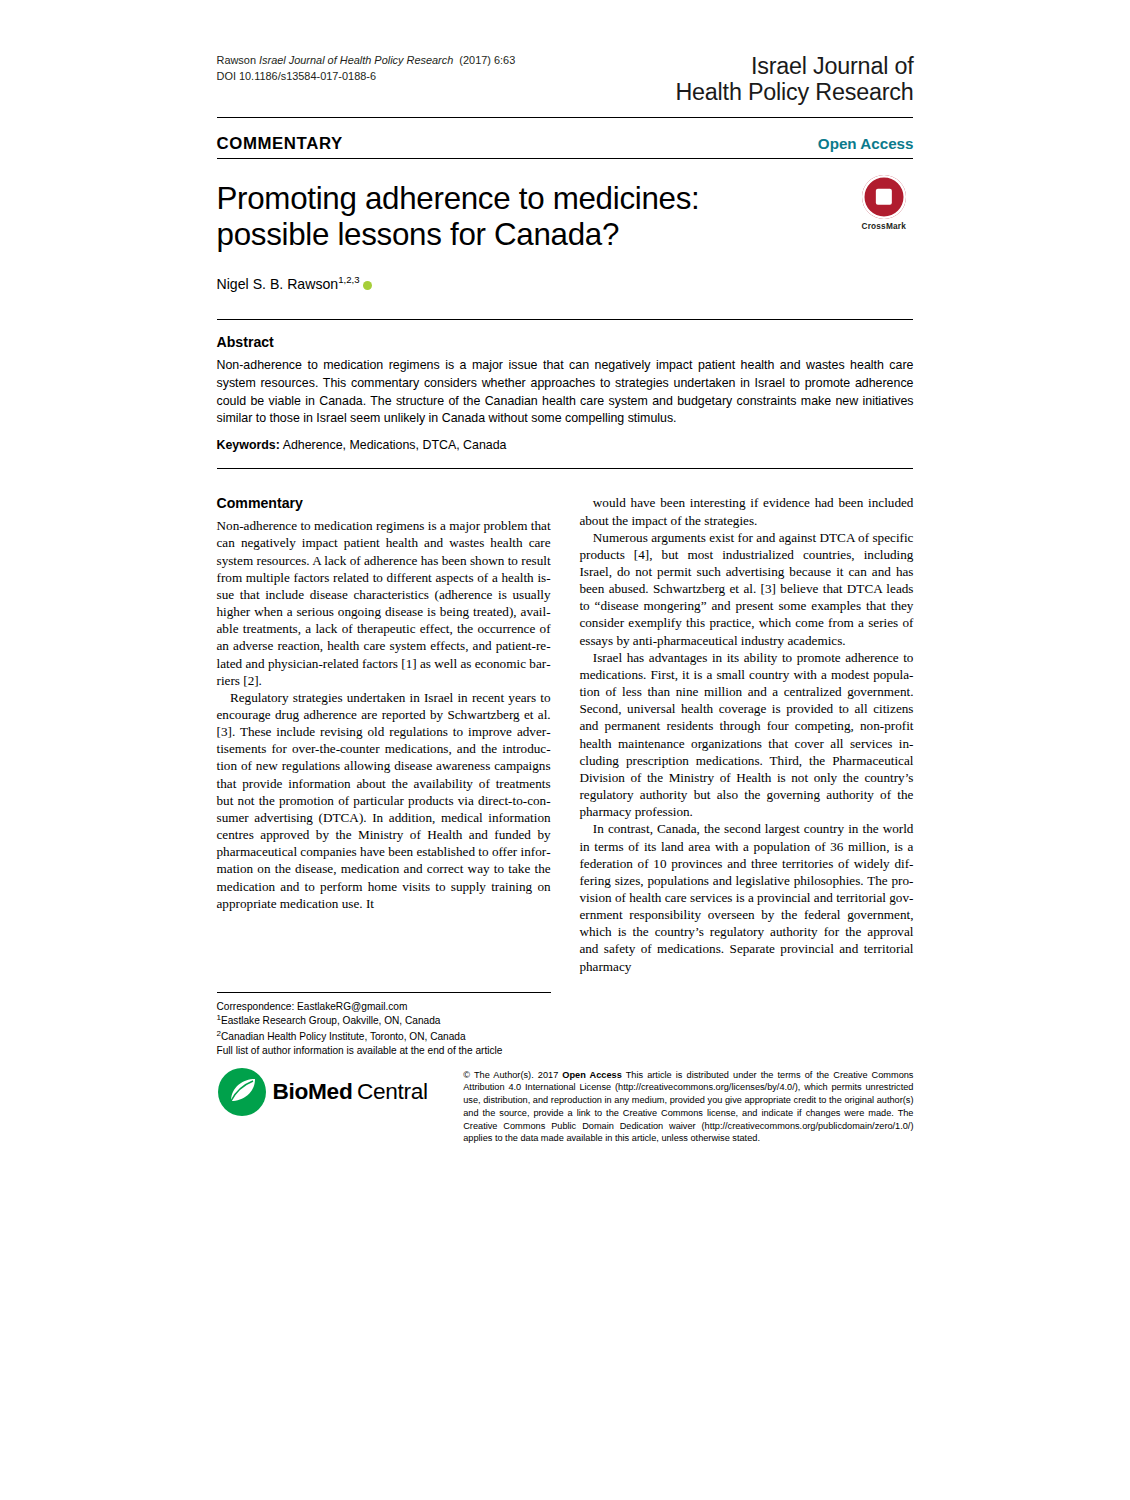Rawson Israel Journal of Health Policy Research (2017) 6:63
DOI 10.1186/s13584-017-0188-6
Israel Journal of Health Policy Research
COMMENTARY
Open Access
CrossMark
Promoting adherence to medicines:
possible lessons for Canada?
Nigel S. B. Rawson1,2,3
Abstract
Non-adherence to medication regimens is a major issue that can negatively impact patient health and wastes health care system resources. This commentary considers whether approaches to strategies undertaken in Israel to promote adherence could be viable in Canada. The structure of the Canadian health care system and budgetary constraints make new initiatives similar to those in Israel seem unlikely in Canada without some compelling stimulus.
Keywords: Adherence, Medications, DTCA, Canada
Commentary
Non-adherence to medication regimens is a major problem that can negatively impact patient health and wastes health care system resources. A lack of adherence has been shown to result from multiple factors related to different aspects of a health issue that include disease characteristics (adherence is usually higher when a serious ongoing disease is being treated), available treatments, a lack of therapeutic effect, the occurrence of an adverse reaction, health care system effects, and patient-related and physician-related factors [1] as well as economic barriers [2].
Regulatory strategies undertaken in Israel in recent years to encourage drug adherence are reported by Schwartzberg et al. [3]. These include revising old regulations to improve advertisements for over-the-counter medications, and the introduction of new regulations allowing disease awareness campaigns that provide information about the availability of treatments but not the promotion of particular products via direct-to-consumer advertising (DTCA). In addition, medical information centres approved by the Ministry of Health and funded by pharmaceutical companies have been established to offer information on the disease, medication and correct way to take the medication and to perform home visits to supply training on appropriate medication use. It
would have been interesting if evidence had been included about the impact of the strategies.
Numerous arguments exist for and against DTCA of specific products [4], but most industrialized countries, including Israel, do not permit such advertising because it can and has been abused. Schwartzberg et al. [3] believe that DTCA leads to “disease mongering” and present some examples that they consider exemplify this practice, which come from a series of essays by anti-pharmaceutical industry academics.
Israel has advantages in its ability to promote adherence to medications. First, it is a small country with a modest population of less than nine million and a centralized government. Second, universal health coverage is provided to all citizens and permanent residents through four competing, non-profit health maintenance organizations that cover all services including prescription medications. Third, the Pharmaceutical Division of the Ministry of Health is not only the country’s regulatory authority but also the governing authority of the pharmacy profession.
In contrast, Canada, the second largest country in the world in terms of its land area with a population of 36 million, is a federation of 10 provinces and three territories of widely differing sizes, populations and legislative philosophies. The provision of health care services is a provincial and territorial government responsibility overseen by the federal government, which is the country’s regulatory authority for the approval and safety of medications. Separate provincial and territorial pharmacy
Correspondence: EastlakeRG@gmail.com
1Eastlake Research Group, Oakville, ON, Canada
2Canadian Health Policy Institute, Toronto, ON, Canada
Full list of author information is available at the end of the article
BioMed Central
© The Author(s). 2017 Open Access This article is distributed under the terms of the Creative Commons Attribution 4.0 International License (http://creativecommons.org/licenses/by/4.0/), which permits unrestricted use, distribution, and reproduction in any medium, provided you give appropriate credit to the original author(s) and the source, provide a link to the Creative Commons license, and indicate if changes were made. The Creative Commons Public Domain Dedication waiver (http://creativecommons.org/publicdomain/zero/1.0/) applies to the data made available in this article, unless otherwise stated.